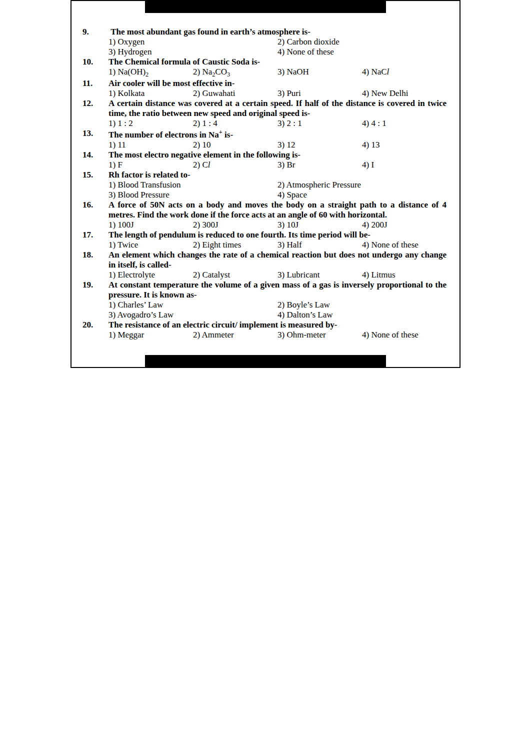| 9. | The most abundant gas found in earth’s atmosphere is- |
| | / 1) Oxygen / 2) Carbon dioxide / / 3) Hydrogen / 4) None of these / |
| 10. | The Chemical formula of Caustic Soda is- |
| | / 1) Na(OH) 2 / 2) Na 2 CO 3 / 3) NaOH / 4) NaC l / |
| 11. | Air cooler will be most effective in- |
| | / 1) Kolkata / 2) Guwahati / 3) Puri / 4) New Delhi / |
| 12. | A certain distance was covered at a certain speed. If half of the distance is covered in twice time, the ratio between new speed and original speed is- |
| | / 1) 1 : 2 / 2) 1 : 4 / 3) 2 : 1 / 4) 4 : 1 / |
| 13. | The number of electrons in Na + is- |
| | / 1) 11 / 2) 10 / 3) 12 / 4) 13 / |
| 14. | The most electro negative element in the following is- |
| | / 1) F / 2) C l / 3) Br / 4) I / |
| 15. | Rh factor is related to- |
| | / 1) Blood Transfusion / 2) Atmospheric Pressure / / 3) Blood Pressure / 4) Space / |
| 16. | A force of 50N acts on a body and moves the body on a straight path to a distance of 4 metres. Find the work done if the force acts at an angle of 60 with horizontal. |
| | / 1) 100J / 2) 300J / 3) 10J / 4) 200J / |
| 17. | The length of pendulum is reduced to one fourth. Its time period will be- |
| | / 1) Twice / 2) Eight times / 3) Half / 4) None of these / |
| 18. | An element which changes the rate of a chemical reaction but does not undergo any change in itself, is called- |
| | / 1) Electrolyte / 2) Catalyst / 3) Lubricant / 4) Litmus / |
| 19. | At constant temperature the volume of a given mass of a gas is inversely proportional to the pressure. It is known as- |
| | / 1) Charles’ Law / 2) Boyle’s Law / / 3) Avogadro’s Law / 4) Dalton’s Law / |
| 20. | The resistance of an electric circuit/ implement is measured by- |
| | / 1) Meggar / 2) Ammeter / 3) Ohm-meter / 4) None of these / |